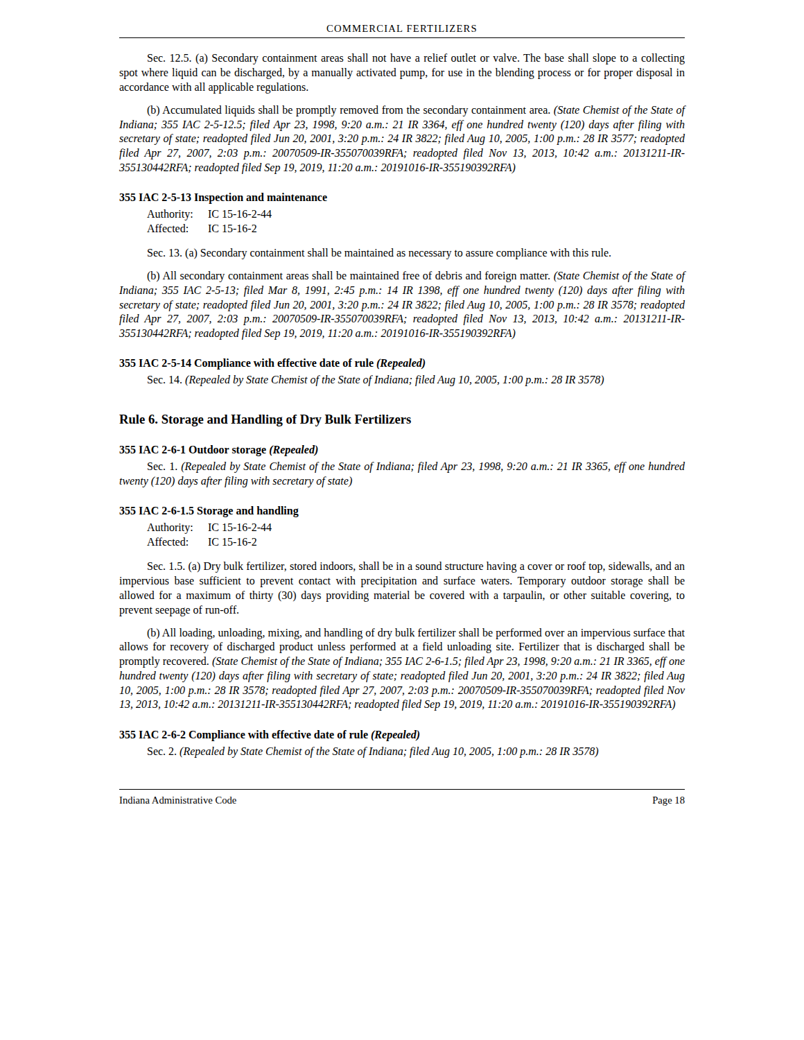COMMERCIAL FERTILIZERS
Sec. 12.5. (a) Secondary containment areas shall not have a relief outlet or valve. The base shall slope to a collecting spot where liquid can be discharged, by a manually activated pump, for use in the blending process or for proper disposal in accordance with all applicable regulations.
(b) Accumulated liquids shall be promptly removed from the secondary containment area. (State Chemist of the State of Indiana; 355 IAC 2-5-12.5; filed Apr 23, 1998, 9:20 a.m.: 21 IR 3364, eff one hundred twenty (120) days after filing with secretary of state; readopted filed Jun 20, 2001, 3:20 p.m.: 24 IR 3822; filed Aug 10, 2005, 1:00 p.m.: 28 IR 3577; readopted filed Apr 27, 2007, 2:03 p.m.: 20070509-IR-355070039RFA; readopted filed Nov 13, 2013, 10:42 a.m.: 20131211-IR-355130442RFA; readopted filed Sep 19, 2019, 11:20 a.m.: 20191016-IR-355190392RFA)
355 IAC 2-5-13 Inspection and maintenance
Authority: IC 15-16-2-44
Affected: IC 15-16-2
Sec. 13. (a) Secondary containment shall be maintained as necessary to assure compliance with this rule.
(b) All secondary containment areas shall be maintained free of debris and foreign matter. (State Chemist of the State of Indiana; 355 IAC 2-5-13; filed Mar 8, 1991, 2:45 p.m.: 14 IR 1398, eff one hundred twenty (120) days after filing with secretary of state; readopted filed Jun 20, 2001, 3:20 p.m.: 24 IR 3822; filed Aug 10, 2005, 1:00 p.m.: 28 IR 3578; readopted filed Apr 27, 2007, 2:03 p.m.: 20070509-IR-355070039RFA; readopted filed Nov 13, 2013, 10:42 a.m.: 20131211-IR-355130442RFA; readopted filed Sep 19, 2019, 11:20 a.m.: 20191016-IR-355190392RFA)
355 IAC 2-5-14 Compliance with effective date of rule (Repealed)
Sec. 14. (Repealed by State Chemist of the State of Indiana; filed Aug 10, 2005, 1:00 p.m.: 28 IR 3578)
Rule 6. Storage and Handling of Dry Bulk Fertilizers
355 IAC 2-6-1 Outdoor storage (Repealed)
Sec. 1. (Repealed by State Chemist of the State of Indiana; filed Apr 23, 1998, 9:20 a.m.: 21 IR 3365, eff one hundred twenty (120) days after filing with secretary of state)
355 IAC 2-6-1.5 Storage and handling
Authority: IC 15-16-2-44
Affected: IC 15-16-2
Sec. 1.5. (a) Dry bulk fertilizer, stored indoors, shall be in a sound structure having a cover or roof top, sidewalls, and an impervious base sufficient to prevent contact with precipitation and surface waters. Temporary outdoor storage shall be allowed for a maximum of thirty (30) days providing material be covered with a tarpaulin, or other suitable covering, to prevent seepage of run-off.
(b) All loading, unloading, mixing, and handling of dry bulk fertilizer shall be performed over an impervious surface that allows for recovery of discharged product unless performed at a field unloading site. Fertilizer that is discharged shall be promptly recovered. (State Chemist of the State of Indiana; 355 IAC 2-6-1.5; filed Apr 23, 1998, 9:20 a.m.: 21 IR 3365, eff one hundred twenty (120) days after filing with secretary of state; readopted filed Jun 20, 2001, 3:20 p.m.: 24 IR 3822; filed Aug 10, 2005, 1:00 p.m.: 28 IR 3578; readopted filed Apr 27, 2007, 2:03 p.m.: 20070509-IR-355070039RFA; readopted filed Nov 13, 2013, 10:42 a.m.: 20131211-IR-355130442RFA; readopted filed Sep 19, 2019, 11:20 a.m.: 20191016-IR-355190392RFA)
355 IAC 2-6-2 Compliance with effective date of rule (Repealed)
Sec. 2. (Repealed by State Chemist of the State of Indiana; filed Aug 10, 2005, 1:00 p.m.: 28 IR 3578)
Indiana Administrative Code Page 18